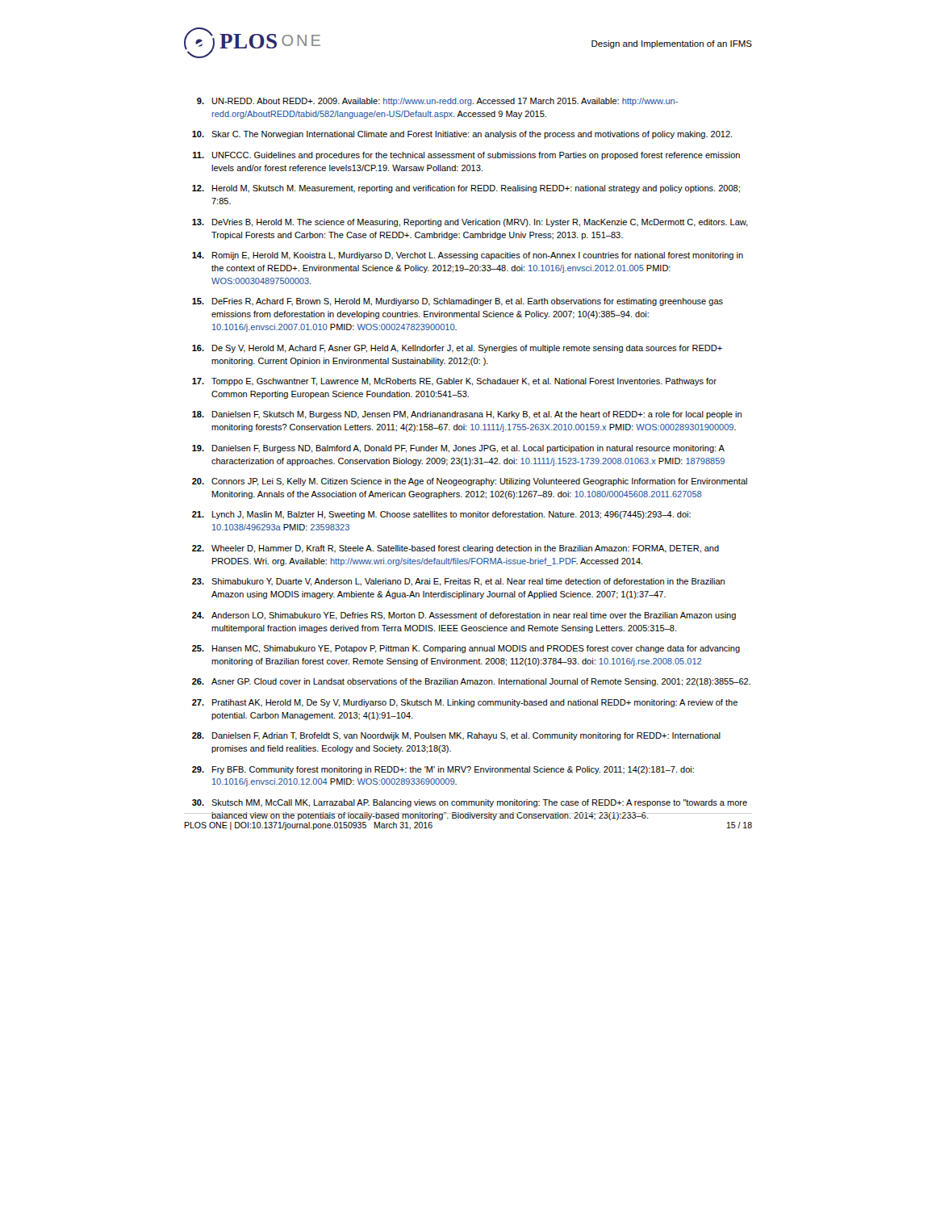PLOS ONE
Design and Implementation of an IFMS
9.
UN-REDD. About REDD+. 2009. Available: http://www.un-redd.org. Accessed 17 March 2015. Available: http://www.un-redd.org/AboutREDD/tabid/582/language/en-US/Default.aspx. Accessed 9 May 2015.
10.
Skar C. The Norwegian International Climate and Forest Initiative: an analysis of the process and motivations of policy making. 2012.
11.
UNFCCC. Guidelines and procedures for the technical assessment of submissions from Parties on proposed forest reference emission levels and/or forest reference levels13/CP.19. Warsaw Polland: 2013.
12.
Herold M, Skutsch M. Measurement, reporting and verification for REDD. Realising REDD+: national strategy and policy options. 2008; 7:85.
13.
DeVries B, Herold M. The science of Measuring, Reporting and Verication (MRV). In: Lyster R, MacKenzie C, McDermott C, editors. Law, Tropical Forests and Carbon: The Case of REDD+. Cambridge: Cambridge Univ Press; 2013. p. 151–83.
14.
Romijn E, Herold M, Kooistra L, Murdiyarso D, Verchot L. Assessing capacities of non-Annex I countries for national forest monitoring in the context of REDD+. Environmental Science & Policy. 2012;19–20:33–48. doi: 10.1016/j.envsci.2012.01.005 PMID: WOS:000304897500003.
15.
DeFries R, Achard F, Brown S, Herold M, Murdiyarso D, Schlamadinger B, et al. Earth observations for estimating greenhouse gas emissions from deforestation in developing countries. Environmental Science & Policy. 2007; 10(4):385–94. doi: 10.1016/j.envsci.2007.01.010 PMID: WOS:000247823900010.
16.
De Sy V, Herold M, Achard F, Asner GP, Held A, Kellndorfer J, et al. Synergies of multiple remote sensing data sources for REDD+ monitoring. Current Opinion in Environmental Sustainability. 2012;(0: ).
17.
Tomppo E, Gschwantner T, Lawrence M, McRoberts RE, Gabler K, Schadauer K, et al. National Forest Inventories. Pathways for Common Reporting European Science Foundation. 2010:541–53.
18.
Danielsen F, Skutsch M, Burgess ND, Jensen PM, Andrianandrasana H, Karky B, et al. At the heart of REDD+: a role for local people in monitoring forests? Conservation Letters. 2011; 4(2):158–67. doi: 10.1111/j.1755-263X.2010.00159.x PMID: WOS:000289301900009.
19.
Danielsen F, Burgess ND, Balmford A, Donald PF, Funder M, Jones JPG, et al. Local participation in natural resource monitoring: A characterization of approaches. Conservation Biology. 2009; 23(1):31–42. doi: 10.1111/j.1523-1739.2008.01063.x PMID: 18798859
20.
Connors JP, Lei S, Kelly M. Citizen Science in the Age of Neogeography: Utilizing Volunteered Geographic Information for Environmental Monitoring. Annals of the Association of American Geographers. 2012; 102(6):1267–89. doi: 10.1080/00045608.2011.627058
21.
Lynch J, Maslin M, Balzter H, Sweeting M. Choose satellites to monitor deforestation. Nature. 2013; 496(7445):293–4. doi: 10.1038/496293a PMID: 23598323
22.
Wheeler D, Hammer D, Kraft R, Steele A. Satellite-based forest clearing detection in the Brazilian Amazon: FORMA, DETER, and PRODES. Wri. org. Available: http://www.wri.org/sites/default/files/FORMA-issue-brief_1.PDF. Accessed 2014.
23.
Shimabukuro Y, Duarte V, Anderson L, Valeriano D, Arai E, Freitas R, et al. Near real time detection of deforestation in the Brazilian Amazon using MODIS imagery. Ambiente & Água-An Interdisciplinary Journal of Applied Science. 2007; 1(1):37–47.
24.
Anderson LO, Shimabukuro YE, Defries RS, Morton D. Assessment of deforestation in near real time over the Brazilian Amazon using multitemporal fraction images derived from Terra MODIS. IEEE Geoscience and Remote Sensing Letters. 2005:315–8.
25.
Hansen MC, Shimabukuro YE, Potapov P, Pittman K. Comparing annual MODIS and PRODES forest cover change data for advancing monitoring of Brazilian forest cover. Remote Sensing of Environment. 2008; 112(10):3784–93. doi: 10.1016/j.rse.2008.05.012
26.
Asner GP. Cloud cover in Landsat observations of the Brazilian Amazon. International Journal of Remote Sensing. 2001; 22(18):3855–62.
27.
Pratihast AK, Herold M, De Sy V, Murdiyarso D, Skutsch M. Linking community-based and national REDD+ monitoring: A review of the potential. Carbon Management. 2013; 4(1):91–104.
28.
Danielsen F, Adrian T, Brofeldt S, van Noordwijk M, Poulsen MK, Rahayu S, et al. Community monitoring for REDD+: International promises and field realities. Ecology and Society. 2013;18(3).
29.
Fry BFB. Community forest monitoring in REDD+: the 'M' in MRV? Environmental Science & Policy. 2011; 14(2):181–7. doi: 10.1016/j.envsci.2010.12.004 PMID: WOS:000289336900009.
30.
Skutsch MM, McCall MK, Larrazabal AP. Balancing views on community monitoring: The case of REDD+: A response to "towards a more balanced view on the potentials of locally-based monitoring". Biodiversity and Conservation. 2014; 23(1):233–6.
PLOS ONE | DOI:10.1371/journal.pone.0150935 March 31, 2016
15 / 18